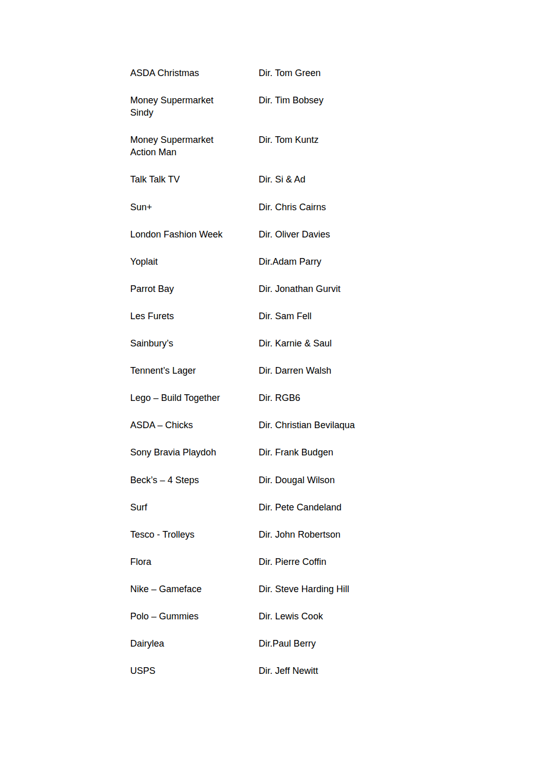| ASDA Christmas | Dir. Tom Green |
| Money Supermarket Sindy | Dir. Tim Bobsey |
| Money Supermarket Action Man | Dir. Tom Kuntz |
| Talk Talk TV | Dir. Si & Ad |
| Sun+ | Dir. Chris Cairns |
| London Fashion Week | Dir. Oliver Davies |
| Yoplait | Dir.Adam Parry |
| Parrot Bay | Dir. Jonathan Gurvit |
| Les Furets | Dir. Sam Fell |
| Sainbury’s | Dir. Karnie & Saul |
| Tennent’s Lager | Dir. Darren Walsh |
| Lego – Build Together | Dir. RGB6 |
| ASDA – Chicks | Dir. Christian Bevilaqua |
| Sony Bravia Playdoh | Dir. Frank Budgen |
| Beck’s – 4 Steps | Dir. Dougal Wilson |
| Surf | Dir. Pete Candeland |
| Tesco - Trolleys | Dir. John Robertson |
| Flora | Dir. Pierre Coffin |
| Nike – Gameface | Dir. Steve Harding Hill |
| Polo – Gummies | Dir. Lewis Cook |
| Dairylea | Dir.Paul Berry |
| USPS | Dir. Jeff Newitt |